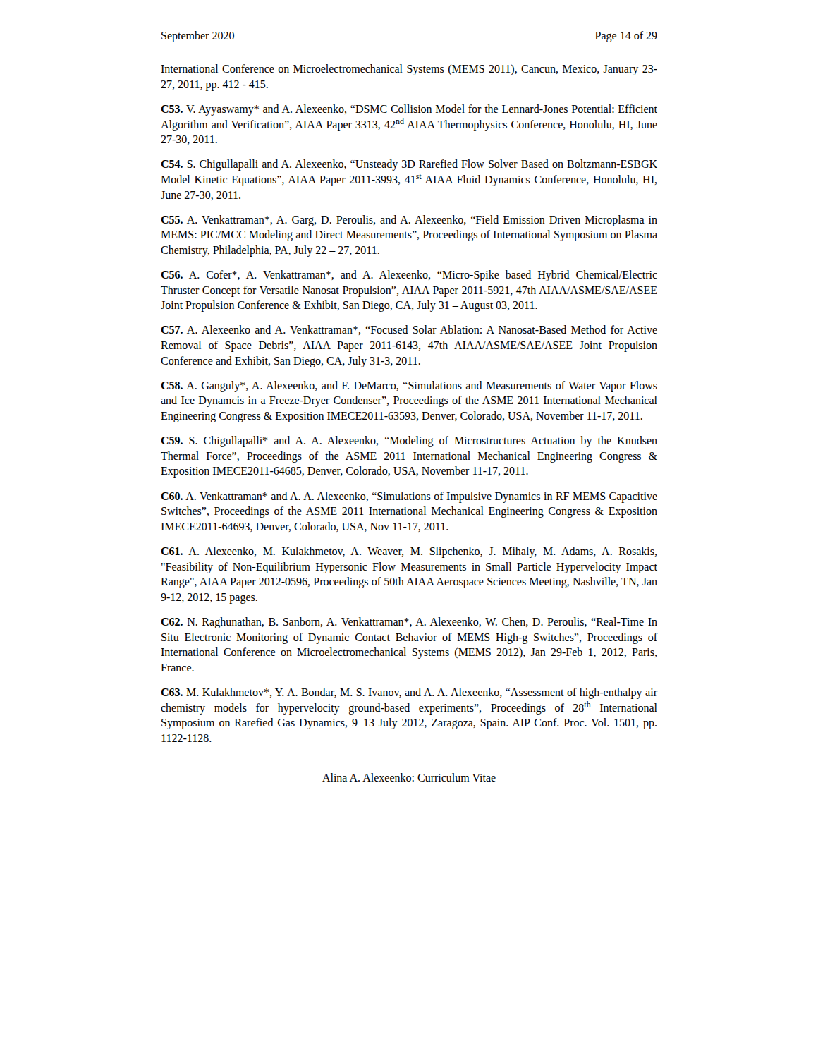September 2020 Page 14 of 29
International Conference on Microelectromechanical Systems (MEMS 2011), Cancun, Mexico, January 23-27, 2011, pp. 412 - 415.
C53. V. Ayyaswamy* and A. Alexeenko, “DSMC Collision Model for the Lennard-Jones Potential: Efficient Algorithm and Verification”, AIAA Paper 3313, 42nd AIAA Thermophysics Conference, Honolulu, HI, June 27-30, 2011.
C54. S. Chigullapalli and A. Alexeenko, “Unsteady 3D Rarefied Flow Solver Based on Boltzmann-ESBGK Model Kinetic Equations”, AIAA Paper 2011-3993, 41st AIAA Fluid Dynamics Conference, Honolulu, HI, June 27-30, 2011.
C55. A. Venkattraman*, A. Garg, D. Peroulis, and A. Alexeenko, “Field Emission Driven Microplasma in MEMS: PIC/MCC Modeling and Direct Measurements”, Proceedings of International Symposium on Plasma Chemistry, Philadelphia, PA, July 22 – 27, 2011.
C56. A. Cofer*, A. Venkattraman*, and A. Alexeenko, “Micro-Spike based Hybrid Chemical/Electric Thruster Concept for Versatile Nanosat Propulsion”, AIAA Paper 2011-5921, 47th AIAA/ASME/SAE/ASEE Joint Propulsion Conference & Exhibit, San Diego, CA, July 31 – August 03, 2011.
C57. A. Alexeenko and A. Venkattraman*, “Focused Solar Ablation: A Nanosat-Based Method for Active Removal of Space Debris”, AIAA Paper 2011-6143, 47th AIAA/ASME/SAE/ASEE Joint Propulsion Conference and Exhibit, San Diego, CA, July 31-3, 2011.
C58. A. Ganguly*, A. Alexeenko, and F. DeMarco, “Simulations and Measurements of Water Vapor Flows and Ice Dynamcis in a Freeze-Dryer Condenser”, Proceedings of the ASME 2011 International Mechanical Engineering Congress & Exposition IMECE2011-63593, Denver, Colorado, USA, November 11-17, 2011.
C59. S. Chigullapalli* and A. A. Alexeenko, “Modeling of Microstructures Actuation by the Knudsen Thermal Force”, Proceedings of the ASME 2011 International Mechanical Engineering Congress & Exposition IMECE2011-64685, Denver, Colorado, USA, November 11-17, 2011.
C60. A. Venkattraman* and A. A. Alexeenko, “Simulations of Impulsive Dynamics in RF MEMS Capacitive Switches”, Proceedings of the ASME 2011 International Mechanical Engineering Congress & Exposition IMECE2011-64693, Denver, Colorado, USA, Nov 11-17, 2011.
C61. A. Alexeenko, M. Kulakhmetov, A. Weaver, M. Slipchenko, J. Mihaly, M. Adams, A. Rosakis, "Feasibility of Non-Equilibrium Hypersonic Flow Measurements in Small Particle Hypervelocity Impact Range", AIAA Paper 2012-0596, Proceedings of 50th AIAA Aerospace Sciences Meeting, Nashville, TN, Jan 9-12, 2012, 15 pages.
C62. N. Raghunathan, B. Sanborn, A. Venkattraman*, A. Alexeenko, W. Chen, D. Peroulis, “Real-Time In Situ Electronic Monitoring of Dynamic Contact Behavior of MEMS High-g Switches”, Proceedings of International Conference on Microelectromechanical Systems (MEMS 2012), Jan 29-Feb 1, 2012, Paris, France.
C63. M. Kulakhmetov*, Y. A. Bondar, M. S. Ivanov, and A. A. Alexeenko, “Assessment of high-enthalpy air chemistry models for hypervelocity ground-based experiments”, Proceedings of 28th International Symposium on Rarefied Gas Dynamics, 9–13 July 2012, Zaragoza, Spain. AIP Conf. Proc. Vol. 1501, pp. 1122-1128.
Alina A. Alexeenko: Curriculum Vitae